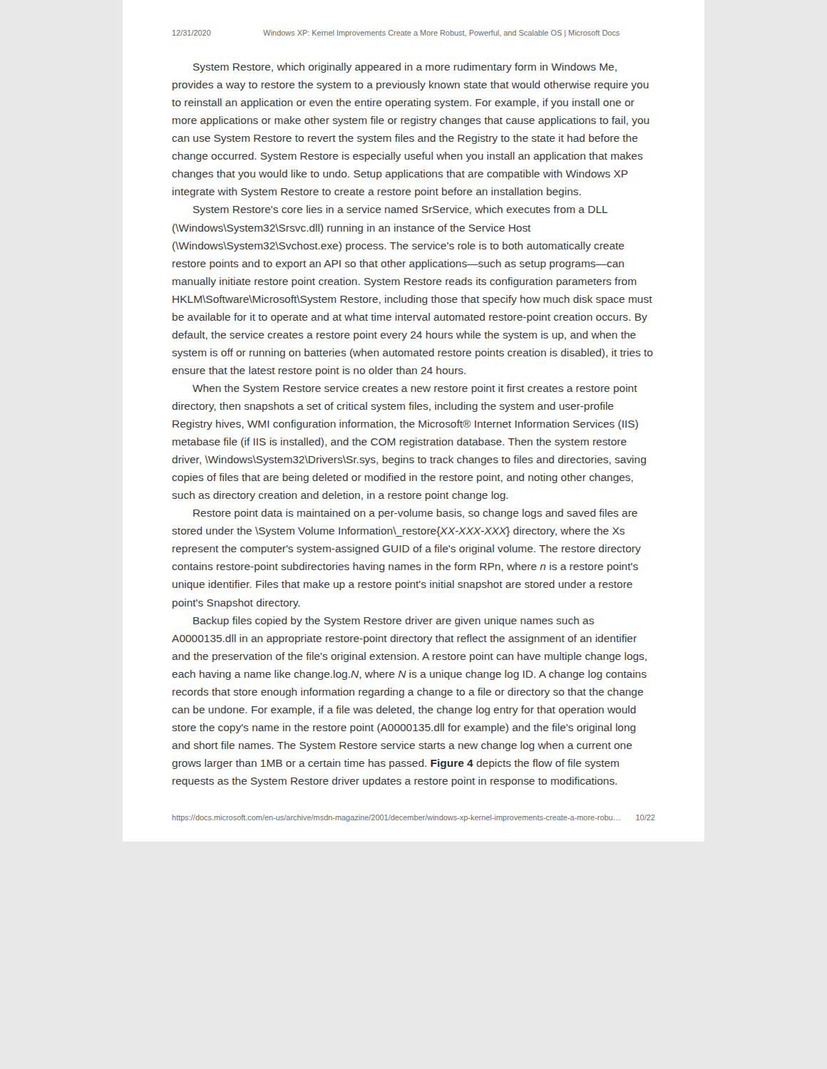12/31/2020 Windows XP: Kernel Improvements Create a More Robust, Powerful, and Scalable OS | Microsoft Docs
System Restore, which originally appeared in a more rudimentary form in Windows Me, provides a way to restore the system to a previously known state that would otherwise require you to reinstall an application or even the entire operating system. For example, if you install one or more applications or make other system file or registry changes that cause applications to fail, you can use System Restore to revert the system files and the Registry to the state it had before the change occurred. System Restore is especially useful when you install an application that makes changes that you would like to undo. Setup applications that are compatible with Windows XP integrate with System Restore to create a restore point before an installation begins.
System Restore's core lies in a service named SrService, which executes from a DLL (\Windows\System32\Srsvc.dll) running in an instance of the Service Host (\Windows\System32\Svchost.exe) process. The service's role is to both automatically create restore points and to export an API so that other applications—such as setup programs—can manually initiate restore point creation. System Restore reads its configuration parameters from HKLM\Software\Microsoft\System Restore, including those that specify how much disk space must be available for it to operate and at what time interval automated restore-point creation occurs. By default, the service creates a restore point every 24 hours while the system is up, and when the system is off or running on batteries (when automated restore points creation is disabled), it tries to ensure that the latest restore point is no older than 24 hours.
When the System Restore service creates a new restore point it first creates a restore point directory, then snapshots a set of critical system files, including the system and user-profile Registry hives, WMI configuration information, the Microsoft® Internet Information Services (IIS) metabase file (if IIS is installed), and the COM registration database. Then the system restore driver, \Windows\System32\Drivers\Sr.sys, begins to track changes to files and directories, saving copies of files that are being deleted or modified in the restore point, and noting other changes, such as directory creation and deletion, in a restore point change log.
Restore point data is maintained on a per-volume basis, so change logs and saved files are stored under the \System Volume Information\_restore{XX-XXX-XXX} directory, where the Xs represent the computer's system-assigned GUID of a file's original volume. The restore directory contains restore-point subdirectories having names in the form RPn, where n is a restore point's unique identifier. Files that make up a restore point's initial snapshot are stored under a restore point's Snapshot directory.
Backup files copied by the System Restore driver are given unique names such as A0000135.dll in an appropriate restore-point directory that reflect the assignment of an identifier and the preservation of the file's original extension. A restore point can have multiple change logs, each having a name like change.log.N, where N is a unique change log ID. A change log contains records that store enough information regarding a change to a file or directory so that the change can be undone. For example, if a file was deleted, the change log entry for that operation would store the copy's name in the restore point (A0000135.dll for example) and the file's original long and short file names. The System Restore service starts a new change log when a current one grows larger than 1MB or a certain time has passed. Figure 4 depicts the flow of file system requests as the System Restore driver updates a restore point in response to modifications.
https://docs.microsoft.com/en-us/archive/msdn-magazine/2001/december/windows-xp-kernel-improvements-create-a-more-robust-powerful-and-sca… 10/22